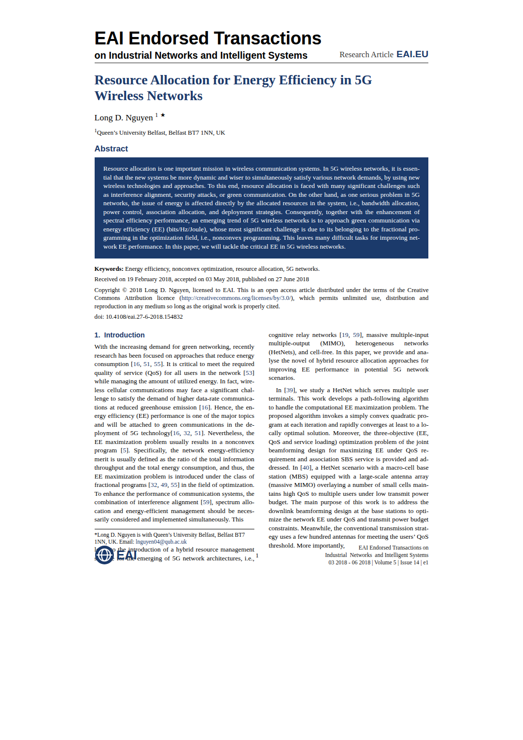EAI Endorsed Transactions
on Industrial Networks and Intelligent Systems
Research Article EAI.EU
Resource Allocation for Energy Efficiency in 5G
Wireless Networks
Long D. Nguyen 1 ★
1Queen’s University Belfast, Belfast BT7 1NN, UK
Abstract
Resource allocation is one important mission in wireless communication systems. In 5G wireless networks, it is essential that the new systems be more dynamic and wiser to simultaneously satisfy various network demands, by using new wireless technologies and approaches. To this end, resource allocation is faced with many significant challenges such as interference alignment, security attacks, or green communication. On the other hand, as one serious problem in 5G networks, the issue of energy is affected directly by the allocated resources in the system, i.e., bandwidth allocation, power control, association allocation, and deployment strategies. Consequently, together with the enhancement of spectral efficiency performance, an emerging trend of 5G wireless networks is to approach green communication via energy efficiency (EE) (bits/Hz/Joule), whose most significant challenge is due to its belonging to the fractional programming in the optimization field, i.e., nonconvex programming. This leaves many difficult tasks for improving network EE performance. In this paper, we will tackle the critical EE in 5G wireless networks.
Keywords: Energy efficiency, nonconvex optimization, resource allocation, 5G networks.
Received on 19 February 2018, accepted on 03 May 2018, published on 27 June 2018
Copyright © 2018 Long D. Nguyen, licensed to EAI. This is an open access article distributed under the terms of the Creative Commons Attribution licence (http://creativecommons.org/licenses/by/3.0/), which permits unlimited use, distribution and reproduction in any medium so long as the original work is properly cited.
doi: 10.4108/eai.27-6-2018.154832
1. Introduction
With the increasing demand for green networking, recently research has been focused on approaches that reduce energy consumption [16, 51, 55]. It is critical to meet the required quality of service (QoS) for all users in the network [53] while managing the amount of utilized energy. In fact, wireless cellular communications may face a significant challenge to satisfy the demand of higher data-rate communications at reduced greenhouse emission [16]. Hence, the energy efficiency (EE) performance is one of the major topics and will be attached to green communications in the deployment of 5G technology[16, 32, 51]. Nevertheless, the EE maximization problem usually results in a nonconvex program [5]. Specifically, the network energy-efficiency merit is usually defined as the ratio of the total information throughput and the total energy consumption, and thus, the EE maximization problem is introduced under the class of fractional programs [32, 49, 55] in the field of optimization. To enhance the performance of communication systems, the combination of interference alignment [59], spectrum allocation and energy-efficient management should be necessarily considered and implemented simultaneously. This
*Long D. Nguyen is with Queen’s University Belfast, Belfast BT7 1NN, UK. Email: lnguyen04@qub.ac.uk
leads to the introduction of a hybrid resource management scheme for the emerging of 5G network architectures, i.e., cognitive relay networks [19, 59], massive multiple-input multiple-output (MIMO), heterogeneous networks (HetNets), and cell-free. In this paper, we provide and analyse the novel of hybrid resource allocation approaches for improving EE performance in potential 5G network scenarios.
In [39], we study a HetNet which serves multiple user terminals. This work develops a path-following algorithm to handle the computational EE maximization problem. The proposed algorithm invokes a simply convex quadratic program at each iteration and rapidly converges at least to a locally optimal solution. Moreover, the three-objective (EE, QoS and service loading) optimization problem of the joint beamforming design for maximizing EE under QoS requirement and association SBS service is provided and addressed. In [40], a HetNet scenario with a macro-cell base station (MBS) equipped with a large-scale antenna array (massive MIMO) overlaying a number of small cells maintains high QoS to multiple users under low transmit power budget. The main purpose of this work is to address the downlink beamforming design at the base stations to optimize the network EE under QoS and transmit power budget constraints. Meanwhile, the conventional transmission strategy uses a few hundred antennas for meeting the users’ QoS threshold. More importantly,
EAI
1
EAI Endorsed Transactions on
Industrial Networks and Intelligent Systems
03 2018 - 06 2018 | Volume 5 | Issue 14 | e1